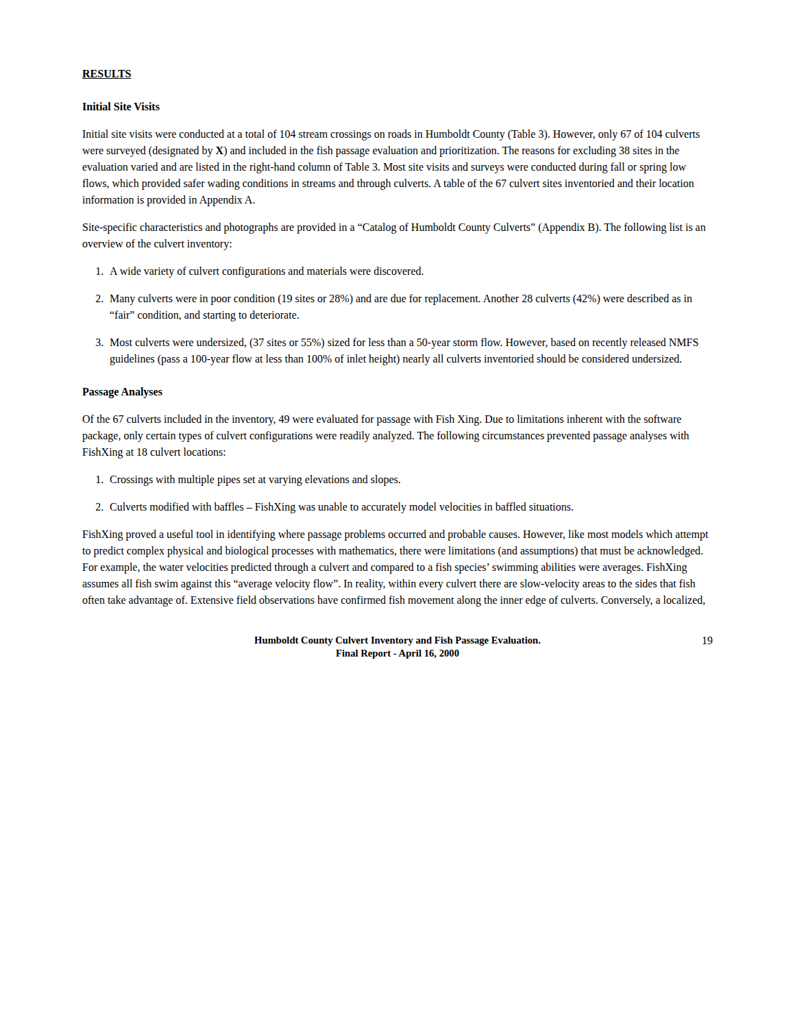RESULTS
Initial Site Visits
Initial site visits were conducted at a total of 104 stream crossings on roads in Humboldt County (Table 3). However, only 67 of 104 culverts were surveyed (designated by X) and included in the fish passage evaluation and prioritization. The reasons for excluding 38 sites in the evaluation varied and are listed in the right-hand column of Table 3. Most site visits and surveys were conducted during fall or spring low flows, which provided safer wading conditions in streams and through culverts. A table of the 67 culvert sites inventoried and their location information is provided in Appendix A.
Site-specific characteristics and photographs are provided in a “Catalog of Humboldt County Culverts” (Appendix B). The following list is an overview of the culvert inventory:
A wide variety of culvert configurations and materials were discovered.
Many culverts were in poor condition (19 sites or 28%) and are due for replacement. Another 28 culverts (42%) were described as in “fair” condition, and starting to deteriorate.
Most culverts were undersized, (37 sites or 55%) sized for less than a 50-year storm flow. However, based on recently released NMFS guidelines (pass a 100-year flow at less than 100% of inlet height) nearly all culverts inventoried should be considered undersized.
Passage Analyses
Of the 67 culverts included in the inventory, 49 were evaluated for passage with Fish Xing. Due to limitations inherent with the software package, only certain types of culvert configurations were readily analyzed. The following circumstances prevented passage analyses with FishXing at 18 culvert locations:
Crossings with multiple pipes set at varying elevations and slopes.
Culverts modified with baffles – FishXing was unable to accurately model velocities in baffled situations.
FishXing proved a useful tool in identifying where passage problems occurred and probable causes. However, like most models which attempt to predict complex physical and biological processes with mathematics, there were limitations (and assumptions) that must be acknowledged. For example, the water velocities predicted through a culvert and compared to a fish species’ swimming abilities were averages. FishXing assumes all fish swim against this “average velocity flow”. In reality, within every culvert there are slow-velocity areas to the sides that fish often take advantage of. Extensive field observations have confirmed fish movement along the inner edge of culverts. Conversely, a localized,
19 Humboldt County Culvert Inventory and Fish Passage Evaluation.
Final Report - April 16, 2000